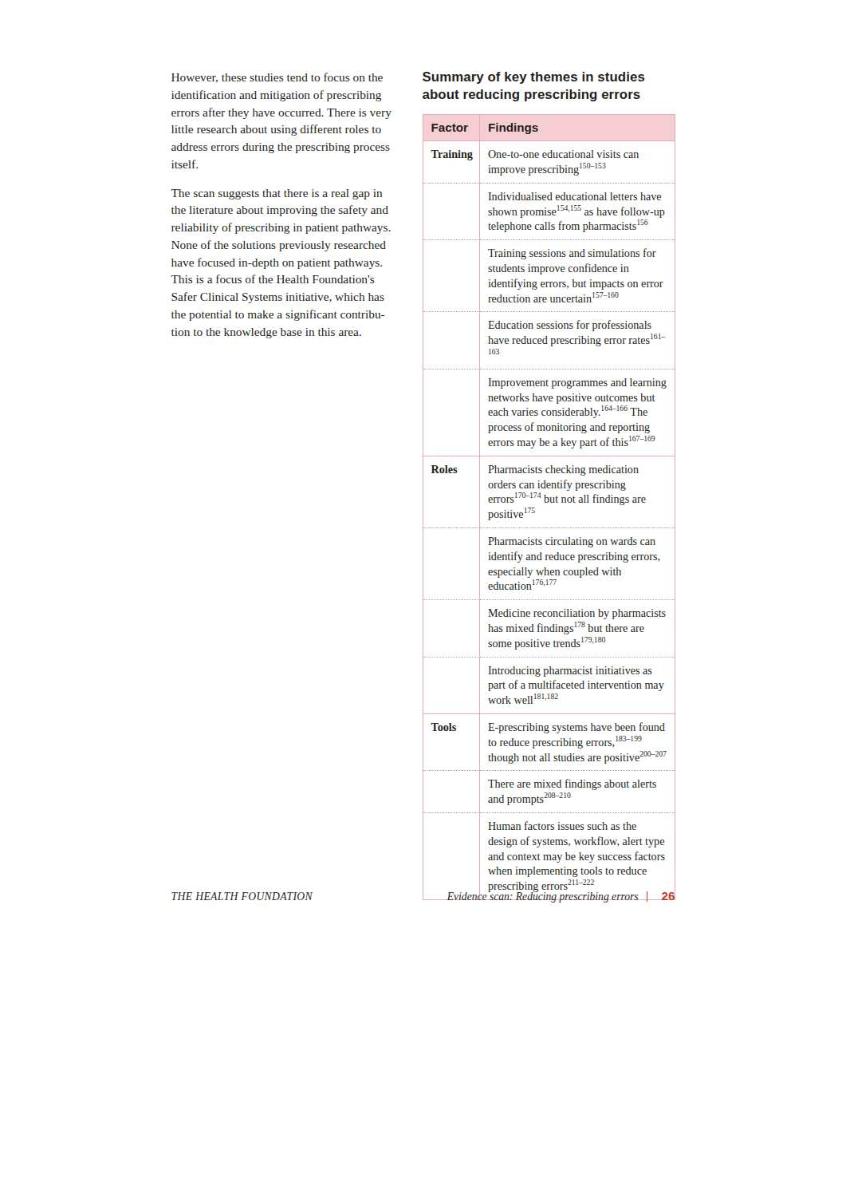However, these studies tend to focus on the identification and mitigation of prescribing errors after they have occurred. There is very little research about using different roles to address errors during the prescribing process itself.
The scan suggests that there is a real gap in the literature about improving the safety and reliability of prescribing in patient pathways. None of the solutions previously researched have focused in-depth on patient pathways. This is a focus of the Health Foundation's Safer Clinical Systems initiative, which has the potential to make a significant contribution to the knowledge base in this area.
Summary of key themes in studies about reducing prescribing errors
| Factor | Findings |
| --- | --- |
| Training | One-to-one educational visits can improve prescribing 150–153 |
| | Individualised educational letters have shown promise 154,155 as have follow-up telephone calls from pharmacists 156 |
| | Training sessions and simulations for students improve confidence in identifying errors, but impacts on error reduction are uncertain 157–160 |
| | Education sessions for professionals have reduced prescribing error rates 161–163 |
| | Improvement programmes and learning networks have positive outcomes but each varies considerably. 164–166 The process of monitoring and reporting errors may be a key part of this 167–169 |
| Roles | Pharmacists checking medication orders can identify prescribing errors 170–174 but not all findings are positive 175 |
| | Pharmacists circulating on wards can identify and reduce prescribing errors, especially when coupled with education 176,177 |
| | Medicine reconciliation by pharmacists has mixed findings 178 but there are some positive trends 179,180 |
| | Introducing pharmacist initiatives as part of a multifaceted intervention may work well 181,182 |
| Tools | E-prescribing systems have been found to reduce prescribing errors, 183–199 though not all studies are positive 200–207 |
| | There are mixed findings about alerts and prompts 208–210 |
| | Human factors issues such as the design of systems, workflow, alert type and context may be key success factors when implementing tools to reduce prescribing errors 211–222 |
THE HEALTH FOUNDATION
Evidence scan: Reducing prescribing errors 26